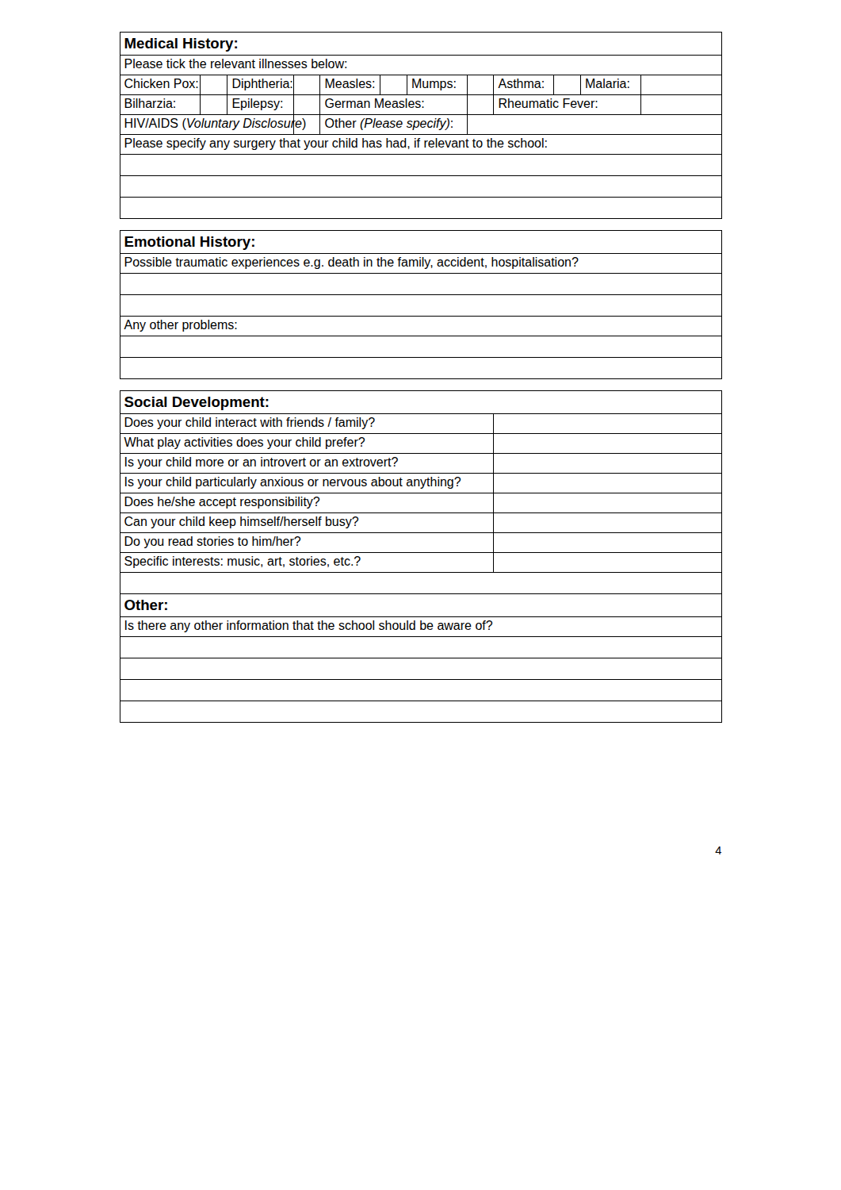| Medical History: |
| Please tick the relevant illnesses below: |
| Chicken Pox: | | Diphtheria: | | Measles: | | Mumps: | | Asthma: | | Malaria: | |
| Bilharzia: | | Epilepsy: | | German Measles: | | Rheumatic Fever: | |
| HIV/AIDS ( Voluntary Disclosure ) | | Other (Please specify) : | |
| Please specify any surgery that your child has had, if relevant to the school: |
| Emotional History: |
| Possible traumatic experiences e.g. death in the family, accident, hospitalisation? |
| Any other problems: |
| Social Development: |
| Does your child interact with friends / family? | |
| What play activities does your child prefer? | |
| Is your child more or an introvert or an extrovert? | |
| Is your child particularly anxious or nervous about anything? | |
| Does he/she accept responsibility? | |
| Can your child keep himself/herself busy? | |
| Do you read stories to him/her? | |
| Specific interests: music, art, stories, etc.? | |
| Other: |
| Is there any other information that the school should be aware of? |
4